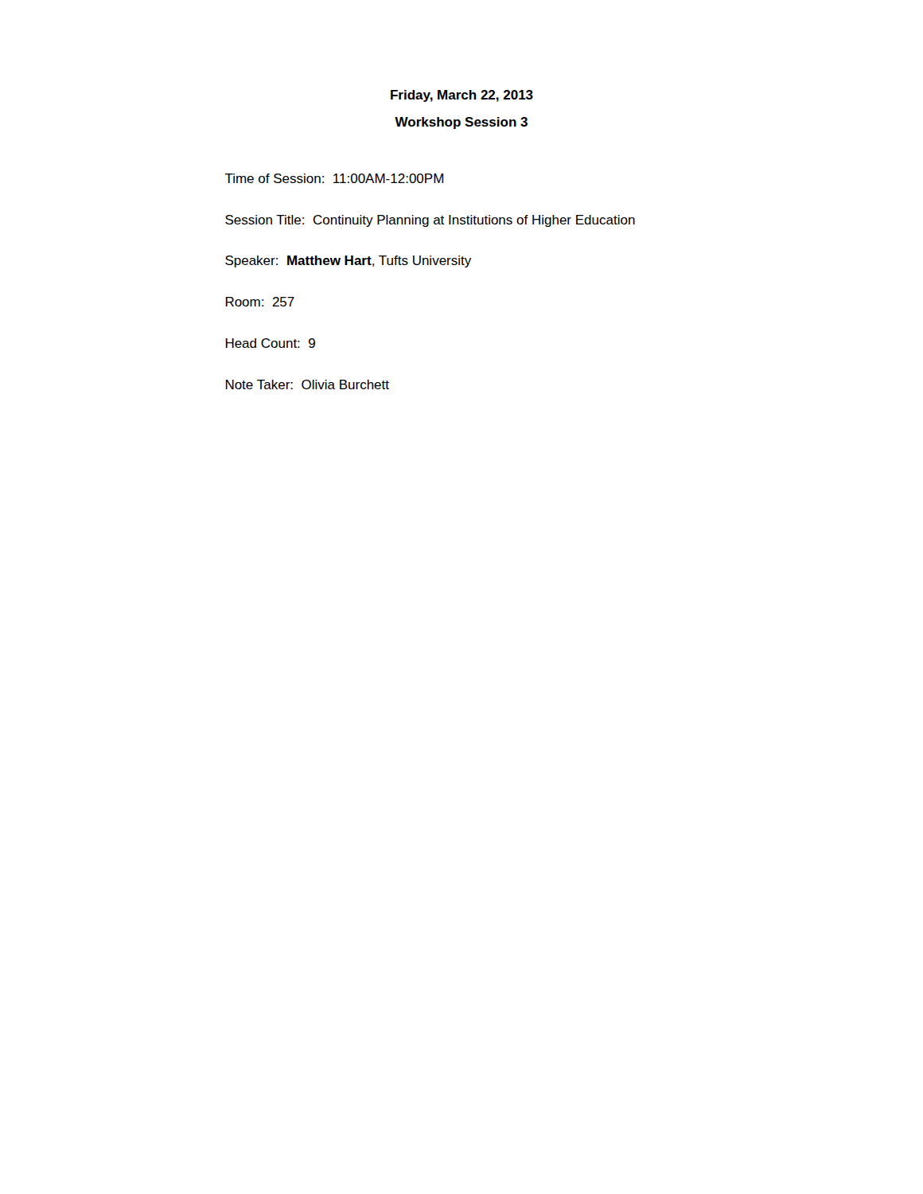Friday, March 22, 2013
Workshop Session 3
Time of Session: 11:00AM-12:00PM
Session Title: Continuity Planning at Institutions of Higher Education
Speaker: Matthew Hart, Tufts University
Room: 257
Head Count: 9
Note Taker: Olivia Burchett